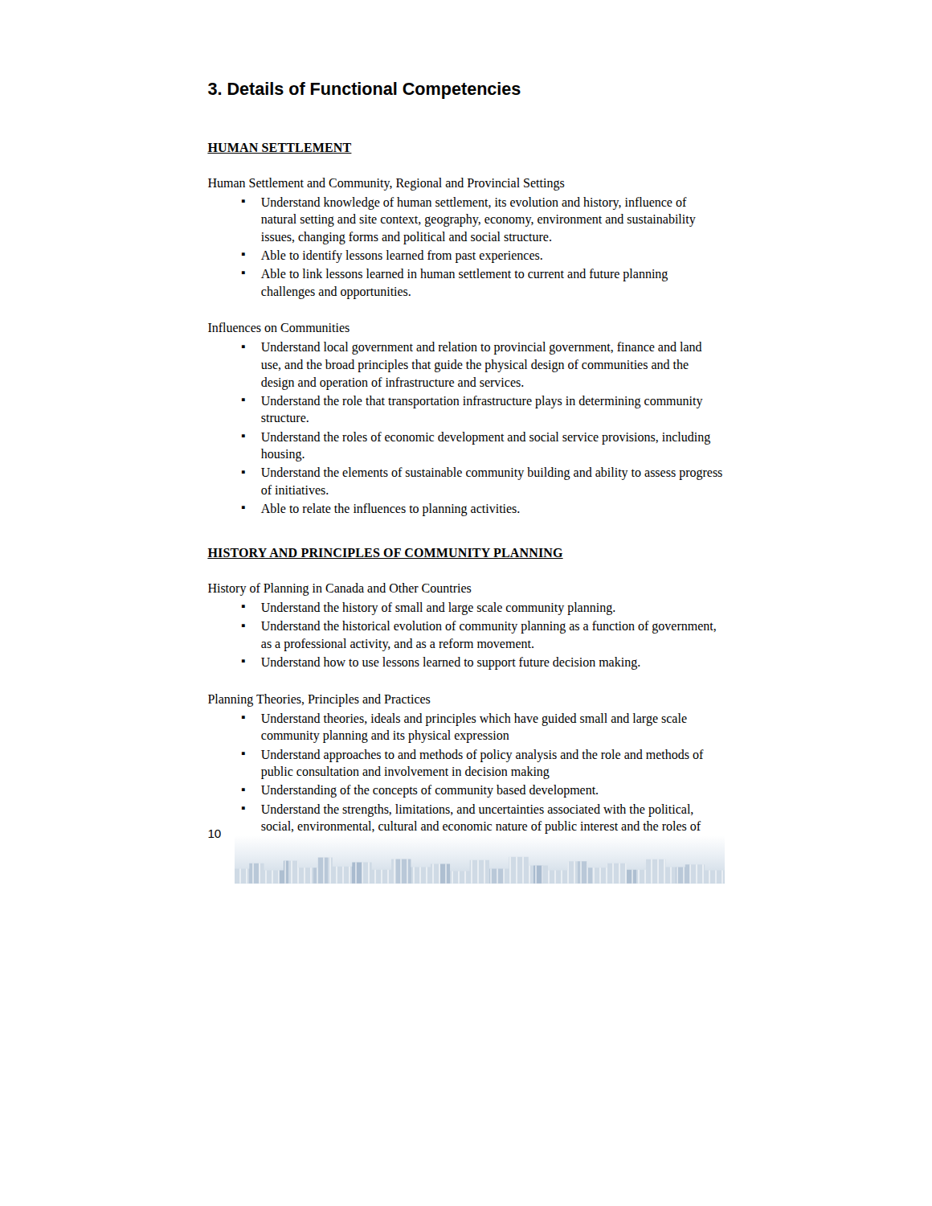3. Details of Functional Competencies
HUMAN SETTLEMENT
Human Settlement and Community, Regional and Provincial Settings
Understand knowledge of human settlement, its evolution and history, influence of natural setting and site context, geography, economy, environment and sustainability issues, changing forms and political and social structure.
Able to identify lessons learned from past experiences.
Able to link lessons learned in human settlement to current and future planning challenges and opportunities.
Influences on Communities
Understand local government and relation to provincial government, finance and land use, and the broad principles that guide the physical design of communities and the design and operation of infrastructure and services.
Understand the role that transportation infrastructure plays in determining community structure.
Understand the roles of economic development and social service provisions, including housing.
Understand the elements of sustainable community building and ability to assess progress of initiatives.
Able to relate the influences to planning activities.
HISTORY AND PRINCIPLES OF COMMUNITY PLANNING
History of Planning in Canada and Other Countries
Understand the history of small and large scale community planning.
Understand the historical evolution of community planning as a function of government, as a professional activity, and as a reform movement.
Understand how to use lessons learned to support future decision making.
Planning Theories, Principles and Practices
Understand theories, ideals and principles which have guided small and large scale community planning and its physical expression
Understand approaches to and methods of policy analysis and the role and methods of public consultation and involvement in decision making
Understanding of the concepts of community based development.
Understand the strengths, limitations, and uncertainties associated with the political, social, environmental, cultural and economic nature of public interest and the roles of professional judgment, expertise and advice within these frameworks.
10